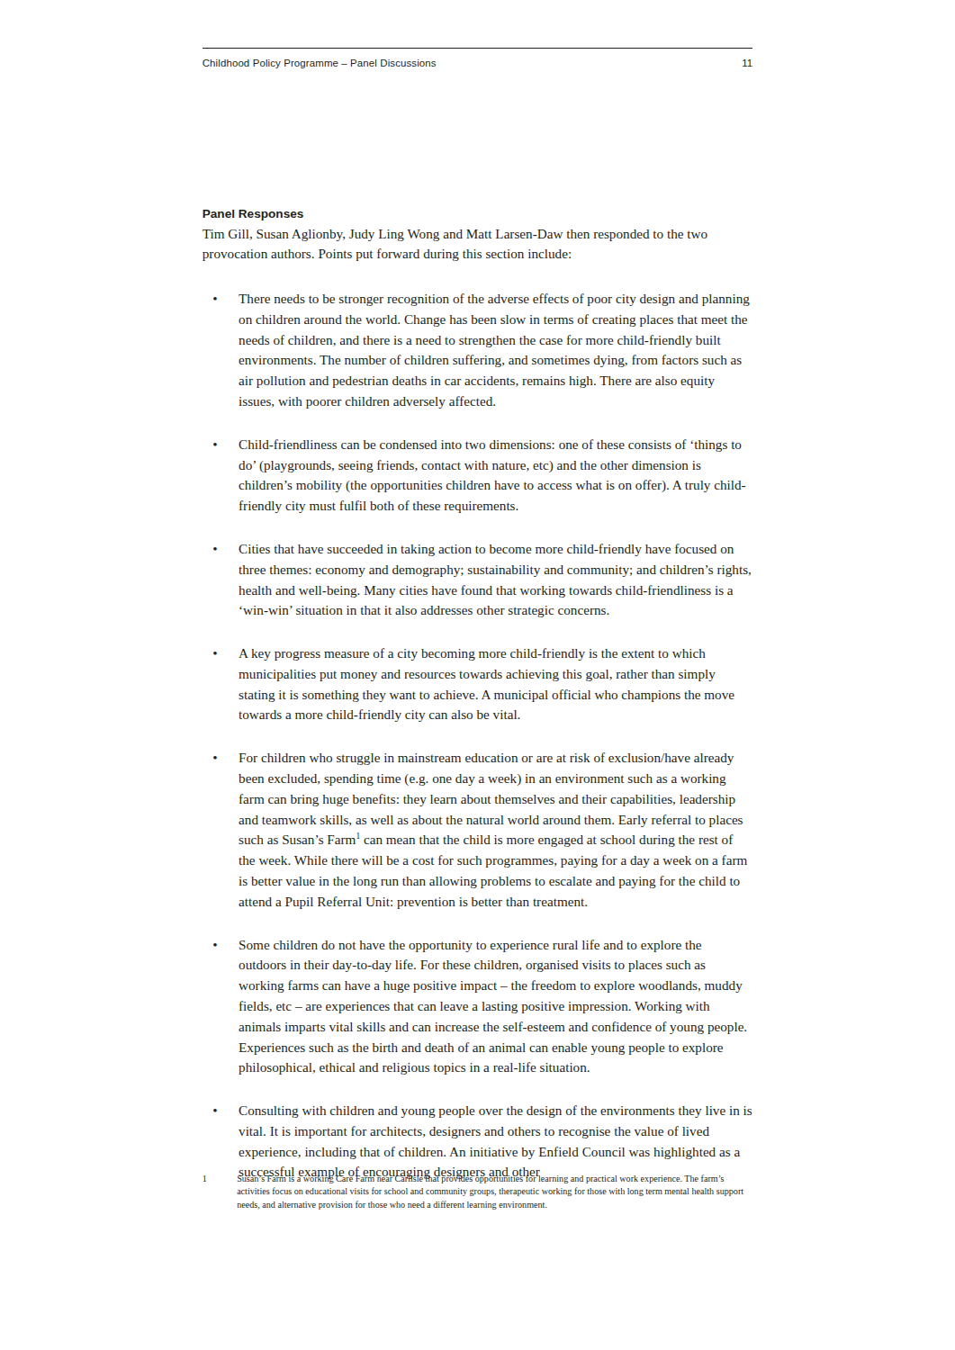Childhood Policy Programme – Panel Discussions 11
Panel Responses
Tim Gill, Susan Aglionby, Judy Ling Wong and Matt Larsen-Daw then responded to the two provocation authors. Points put forward during this section include:
There needs to be stronger recognition of the adverse effects of poor city design and planning on children around the world. Change has been slow in terms of creating places that meet the needs of children, and there is a need to strengthen the case for more child-friendly built environments. The number of children suffering, and sometimes dying, from factors such as air pollution and pedestrian deaths in car accidents, remains high. There are also equity issues, with poorer children adversely affected.
Child-friendliness can be condensed into two dimensions: one of these consists of ‘things to do’ (playgrounds, seeing friends, contact with nature, etc) and the other dimension is children’s mobility (the opportunities children have to access what is on offer). A truly child-friendly city must fulfil both of these requirements.
Cities that have succeeded in taking action to become more child-friendly have focused on three themes: economy and demography; sustainability and community; and children’s rights, health and well-being. Many cities have found that working towards child-friendliness is a ‘win-win’ situation in that it also addresses other strategic concerns.
A key progress measure of a city becoming more child-friendly is the extent to which municipalities put money and resources towards achieving this goal, rather than simply stating it is something they want to achieve. A municipal official who champions the move towards a more child-friendly city can also be vital.
For children who struggle in mainstream education or are at risk of exclusion/have already been excluded, spending time (e.g. one day a week) in an environment such as a working farm can bring huge benefits: they learn about themselves and their capabilities, leadership and teamwork skills, as well as about the natural world around them. Early referral to places such as Susan’s Farm1 can mean that the child is more engaged at school during the rest of the week. While there will be a cost for such programmes, paying for a day a week on a farm is better value in the long run than allowing problems to escalate and paying for the child to attend a Pupil Referral Unit: prevention is better than treatment.
Some children do not have the opportunity to experience rural life and to explore the outdoors in their day-to-day life. For these children, organised visits to places such as working farms can have a huge positive impact – the freedom to explore woodlands, muddy fields, etc – are experiences that can leave a lasting positive impression. Working with animals imparts vital skills and can increase the self-esteem and confidence of young people. Experiences such as the birth and death of an animal can enable young people to explore philosophical, ethical and religious topics in a real-life situation.
Consulting with children and young people over the design of the environments they live in is vital. It is important for architects, designers and others to recognise the value of lived experience, including that of children. An initiative by Enfield Council was highlighted as a successful example of encouraging designers and other
1
Susan’s Farm is a working Care Farm near Carlisle that provides opportunities for learning and practical work experience. The farm’s activities focus on educational visits for school and community groups, therapeutic working for those with long term mental health support needs, and alternative provision for those who need a different learning environment.